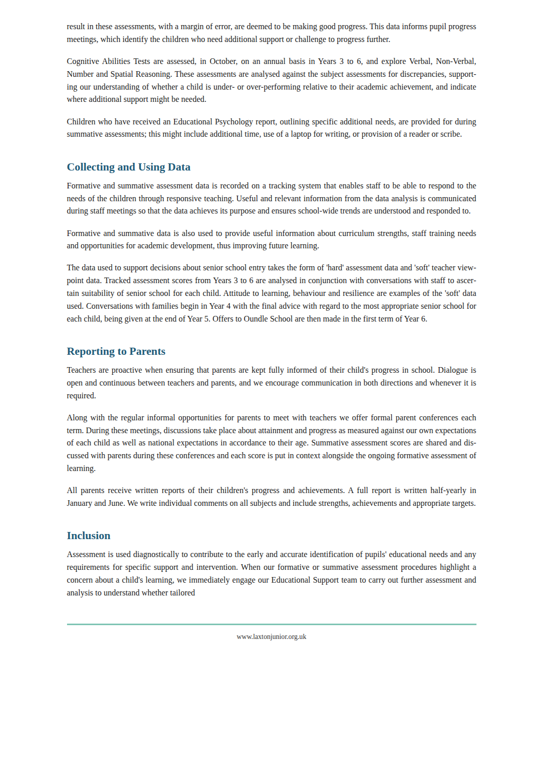result in these assessments, with a margin of error, are deemed to be making good progress. This data informs pupil progress meetings, which identify the children who need additional support or challenge to progress further.
Cognitive Abilities Tests are assessed, in October, on an annual basis in Years 3 to 6, and explore Verbal, Non-Verbal, Number and Spatial Reasoning. These assessments are analysed against the subject assessments for discrepancies, supporting our understanding of whether a child is under- or over-performing relative to their academic achievement, and indicate where additional support might be needed.
Children who have received an Educational Psychology report, outlining specific additional needs, are provided for during summative assessments; this might include additional time, use of a laptop for writing, or provision of a reader or scribe.
Collecting and Using Data
Formative and summative assessment data is recorded on a tracking system that enables staff to be able to respond to the needs of the children through responsive teaching. Useful and relevant information from the data analysis is communicated during staff meetings so that the data achieves its purpose and ensures school-wide trends are understood and responded to.
Formative and summative data is also used to provide useful information about curriculum strengths, staff training needs and opportunities for academic development, thus improving future learning.
The data used to support decisions about senior school entry takes the form of 'hard' assessment data and 'soft' teacher viewpoint data. Tracked assessment scores from Years 3 to 6 are analysed in conjunction with conversations with staff to ascertain suitability of senior school for each child. Attitude to learning, behaviour and resilience are examples of the 'soft' data used. Conversations with families begin in Year 4 with the final advice with regard to the most appropriate senior school for each child, being given at the end of Year 5. Offers to Oundle School are then made in the first term of Year 6.
Reporting to Parents
Teachers are proactive when ensuring that parents are kept fully informed of their child's progress in school. Dialogue is open and continuous between teachers and parents, and we encourage communication in both directions and whenever it is required.
Along with the regular informal opportunities for parents to meet with teachers we offer formal parent conferences each term. During these meetings, discussions take place about attainment and progress as measured against our own expectations of each child as well as national expectations in accordance to their age. Summative assessment scores are shared and discussed with parents during these conferences and each score is put in context alongside the ongoing formative assessment of learning.
All parents receive written reports of their children's progress and achievements. A full report is written half-yearly in January and June. We write individual comments on all subjects and include strengths, achievements and appropriate targets.
Inclusion
Assessment is used diagnostically to contribute to the early and accurate identification of pupils' educational needs and any requirements for specific support and intervention. When our formative or summative assessment procedures highlight a concern about a child's learning, we immediately engage our Educational Support team to carry out further assessment and analysis to understand whether tailored
www.laxtonjunior.org.uk